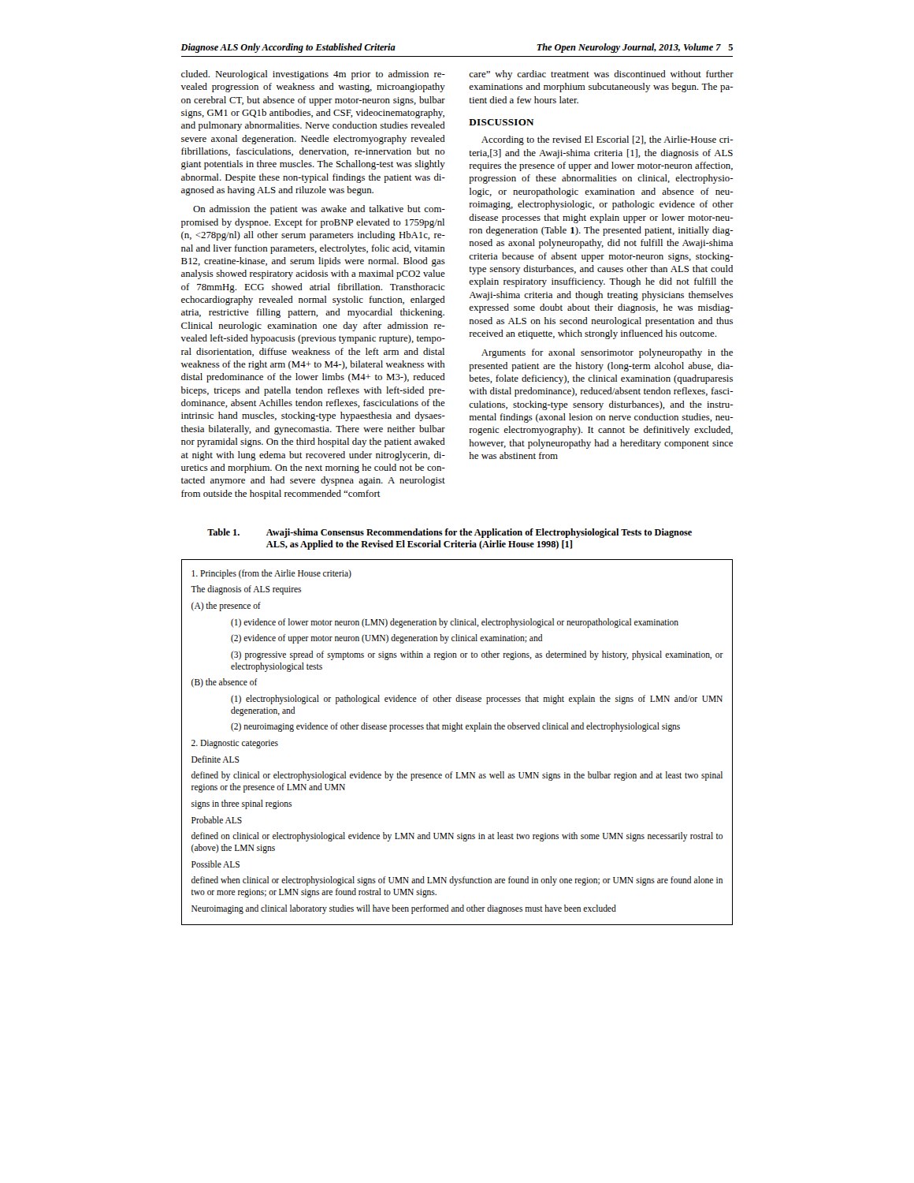Diagnose ALS Only According to Established Criteria
The Open Neurology Journal, 2013, Volume 75
cluded. Neurological investigations 4m prior to admission revealed progression of weakness and wasting, microangiopathy on cerebral CT, but absence of upper motor-neuron signs, bulbar signs, GM1 or GQ1b antibodies, and CSF, videocinematography, and pulmonary abnormalities. Nerve conduction studies revealed severe axonal degeneration. Needle electromyography revealed fibrillations, fasciculations, denervation, re-innervation but no giant potentials in three muscles. The Schallong-test was slightly abnormal. Despite these non-typical findings the patient was diagnosed as having ALS and riluzole was begun.
On admission the patient was awake and talkative but compromised by dyspnoe. Except for proBNP elevated to 1759pg/nl (n, <278pg/nl) all other serum parameters including HbA1c, renal and liver function parameters, electrolytes, folic acid, vitamin B12, creatine-kinase, and serum lipids were normal. Blood gas analysis showed respiratory acidosis with a maximal pCO2 value of 78mmHg. ECG showed atrial fibrillation. Transthoracic echocardiography revealed normal systolic function, enlarged atria, restrictive filling pattern, and myocardial thickening. Clinical neurologic examination one day after admission revealed left-sided hypoacusis (previous tympanic rupture), temporal disorientation, diffuse weakness of the left arm and distal weakness of the right arm (M4+ to M4-), bilateral weakness with distal predominance of the lower limbs (M4+ to M3-), reduced biceps, triceps and patella tendon reflexes with left-sided predominance, absent Achilles tendon reflexes, fasciculations of the intrinsic hand muscles, stocking-type hypaesthesia and dysaesthesia bilaterally, and gynecomastia. There were neither bulbar nor pyramidal signs. On the third hospital day the patient awaked at night with lung edema but recovered under nitroglycerin, diuretics and morphium. On the next morning he could not be contacted anymore and had severe dyspnea again. A neurologist from outside the hospital recommended “comfort
care” why cardiac treatment was discontinued without further examinations and morphium subcutaneously was begun. The patient died a few hours later.
DISCUSSION
According to the revised El Escorial [2], the Airlie-House criteria,[3] and the Awaji-shima criteria [1], the diagnosis of ALS requires the presence of upper and lower motor-neuron affection, progression of these abnormalities on clinical, electrophysiologic, or neuropathologic examination and absence of neuroimaging, electrophysiologic, or pathologic evidence of other disease processes that might explain upper or lower motor-neuron degeneration (Table 1). The presented patient, initially diagnosed as axonal polyneuropathy, did not fulfill the Awaji-shima criteria because of absent upper motor-neuron signs, stocking-type sensory disturbances, and causes other than ALS that could explain respiratory insufficiency. Though he did not fulfill the Awaji-shima criteria and though treating physicians themselves expressed some doubt about their diagnosis, he was misdiagnosed as ALS on his second neurological presentation and thus received an etiquette, which strongly influenced his outcome.
Arguments for axonal sensorimotor polyneuropathy in the presented patient are the history (long-term alcohol abuse, diabetes, folate deficiency), the clinical examination (quadruparesis with distal predominance), reduced/absent tendon reflexes, fasciculations, stocking-type sensory disturbances), and the instrumental findings (axonal lesion on nerve conduction studies, neurogenic electromyography). It cannot be definitively excluded, however, that polyneuropathy had a hereditary component since he was abstinent from
Table 1.
Awaji-shima Consensus Recommendations for the Application of Electrophysiological Tests to Diagnose ALS, as Applied to the Revised El Escorial Criteria (Airlie House 1998) [1]
1. Principles (from the Airlie House criteria)
The diagnosis of ALS requires
(A) the presence of
(1) evidence of lower motor neuron (LMN) degeneration by clinical, electrophysiological or neuropathological examination
(2) evidence of upper motor neuron (UMN) degeneration by clinical examination; and
(3) progressive spread of symptoms or signs within a region or to other regions, as determined by history, physical examination, or electrophysiological tests
(B) the absence of
(1) electrophysiological or pathological evidence of other disease processes that might explain the signs of LMN and/or UMN degeneration, and
(2) neuroimaging evidence of other disease processes that might explain the observed clinical and electrophysiological signs
2. Diagnostic categories
Definite ALS
defined by clinical or electrophysiological evidence by the presence of LMN as well as UMN signs in the bulbar region and at least two spinal regions or the presence of LMN and UMN
signs in three spinal regions
Probable ALS
defined on clinical or electrophysiological evidence by LMN and UMN signs in at least two regions with some UMN signs necessarily rostral to (above) the LMN signs
Possible ALS
defined when clinical or electrophysiological signs of UMN and LMN dysfunction are found in only one region; or UMN signs are found alone in two or more regions; or LMN signs are found rostral to UMN signs.
Neuroimaging and clinical laboratory studies will have been performed and other diagnoses must have been excluded